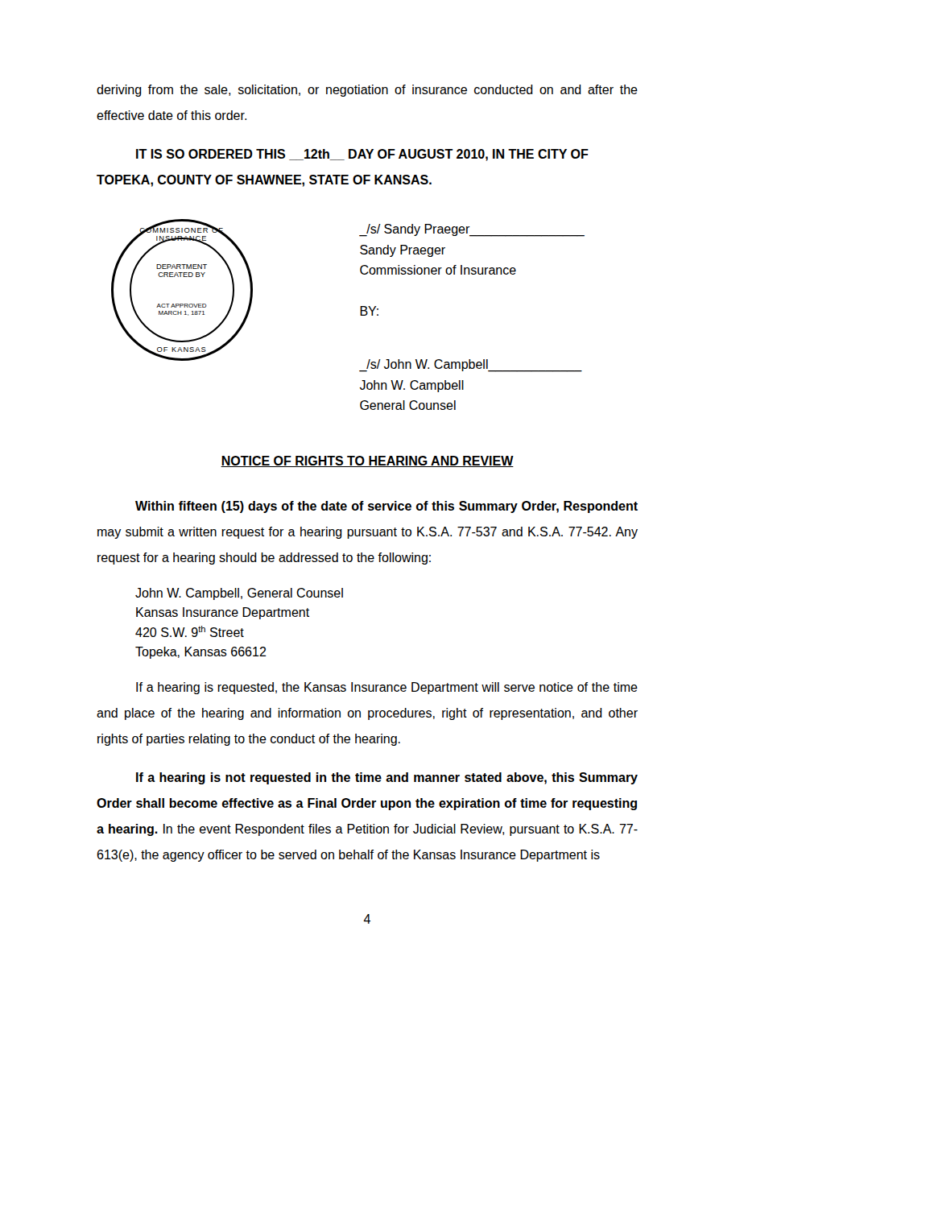deriving from the sale, solicitation, or negotiation of insurance conducted on and after the effective date of this order.
IT IS SO ORDERED THIS __12th__ DAY OF AUGUST 2010, IN THE CITY OF TOPEKA, COUNTY OF SHAWNEE, STATE OF KANSAS.
COMMISSIONER OF INSURANCE
DEPARTMENT
CREATED BY
ACT APPROVED
MARCH 1, 1871
OF KANSAS
_/s/ Sandy Praeger________________
Sandy Praeger
Commissioner of Insurance
BY:
_/s/ John W. Campbell_____________
John W. Campbell
General Counsel
NOTICE OF RIGHTS TO HEARING AND REVIEW
Within fifteen (15) days of the date of service of this Summary Order, Respondent may submit a written request for a hearing pursuant to K.S.A. 77-537 and K.S.A. 77-542. Any request for a hearing should be addressed to the following:
John W. Campbell, General Counsel
Kansas Insurance Department
420 S.W. 9th Street
Topeka, Kansas 66612
If a hearing is requested, the Kansas Insurance Department will serve notice of the time and place of the hearing and information on procedures, right of representation, and other rights of parties relating to the conduct of the hearing.
If a hearing is not requested in the time and manner stated above, this Summary Order shall become effective as a Final Order upon the expiration of time for requesting a hearing. In the event Respondent files a Petition for Judicial Review, pursuant to K.S.A. 77-613(e), the agency officer to be served on behalf of the Kansas Insurance Department is
4